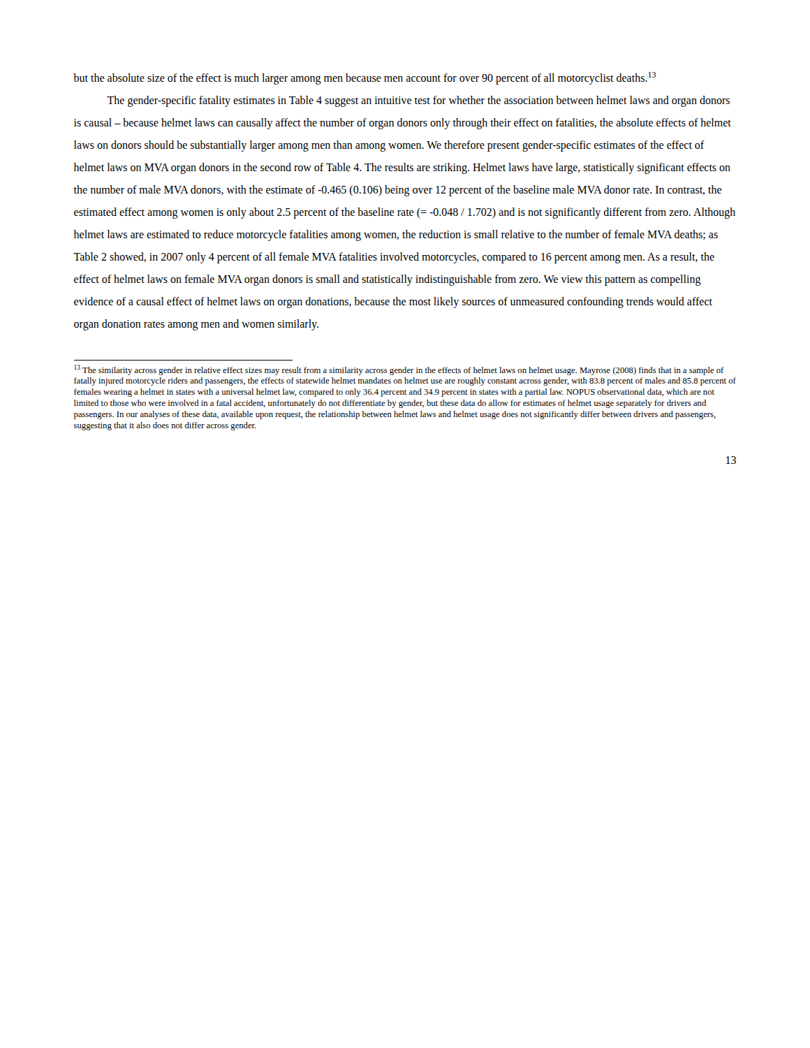but the absolute size of the effect is much larger among men because men account for over 90 percent of all motorcyclist deaths.13
The gender-specific fatality estimates in Table 4 suggest an intuitive test for whether the association between helmet laws and organ donors is causal – because helmet laws can causally affect the number of organ donors only through their effect on fatalities, the absolute effects of helmet laws on donors should be substantially larger among men than among women. We therefore present gender-specific estimates of the effect of helmet laws on MVA organ donors in the second row of Table 4. The results are striking. Helmet laws have large, statistically significant effects on the number of male MVA donors, with the estimate of -0.465 (0.106) being over 12 percent of the baseline male MVA donor rate. In contrast, the estimated effect among women is only about 2.5 percent of the baseline rate (= -0.048 / 1.702) and is not significantly different from zero. Although helmet laws are estimated to reduce motorcycle fatalities among women, the reduction is small relative to the number of female MVA deaths; as Table 2 showed, in 2007 only 4 percent of all female MVA fatalities involved motorcycles, compared to 16 percent among men. As a result, the effect of helmet laws on female MVA organ donors is small and statistically indistinguishable from zero. We view this pattern as compelling evidence of a causal effect of helmet laws on organ donations, because the most likely sources of unmeasured confounding trends would affect organ donation rates among men and women similarly.
13 The similarity across gender in relative effect sizes may result from a similarity across gender in the effects of helmet laws on helmet usage. Mayrose (2008) finds that in a sample of fatally injured motorcycle riders and passengers, the effects of statewide helmet mandates on helmet use are roughly constant across gender, with 83.8 percent of males and 85.8 percent of females wearing a helmet in states with a universal helmet law, compared to only 36.4 percent and 34.9 percent in states with a partial law. NOPUS observational data, which are not limited to those who were involved in a fatal accident, unfortunately do not differentiate by gender, but these data do allow for estimates of helmet usage separately for drivers and passengers. In our analyses of these data, available upon request, the relationship between helmet laws and helmet usage does not significantly differ between drivers and passengers, suggesting that it also does not differ across gender.
13